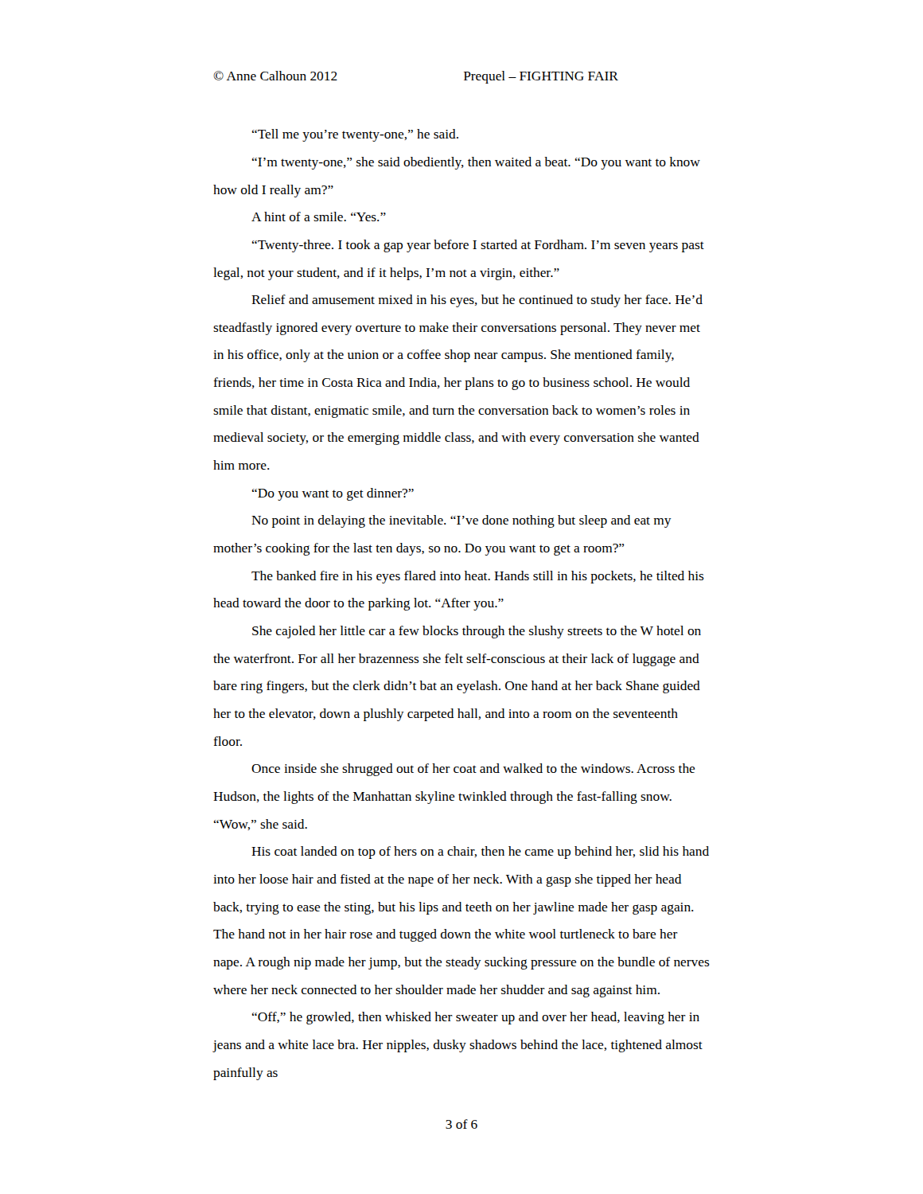© Anne Calhoun 2012 Prequel – FIGHTING FAIR
“Tell me you’re twenty-one,” he said.
“I’m twenty-one,” she said obediently, then waited a beat. “Do you want to know how old I really am?”
A hint of a smile. “Yes.”
“Twenty-three. I took a gap year before I started at Fordham. I’m seven years past legal, not your student, and if it helps, I’m not a virgin, either.”
Relief and amusement mixed in his eyes, but he continued to study her face. He’d steadfastly ignored every overture to make their conversations personal. They never met in his office, only at the union or a coffee shop near campus. She mentioned family, friends, her time in Costa Rica and India, her plans to go to business school. He would smile that distant, enigmatic smile, and turn the conversation back to women’s roles in medieval society, or the emerging middle class, and with every conversation she wanted him more.
“Do you want to get dinner?”
No point in delaying the inevitable. “I’ve done nothing but sleep and eat my mother’s cooking for the last ten days, so no. Do you want to get a room?”
The banked fire in his eyes flared into heat. Hands still in his pockets, he tilted his head toward the door to the parking lot. “After you.”
She cajoled her little car a few blocks through the slushy streets to the W hotel on the waterfront. For all her brazenness she felt self-conscious at their lack of luggage and bare ring fingers, but the clerk didn’t bat an eyelash. One hand at her back Shane guided her to the elevator, down a plushly carpeted hall, and into a room on the seventeenth floor.
Once inside she shrugged out of her coat and walked to the windows. Across the Hudson, the lights of the Manhattan skyline twinkled through the fast-falling snow. “Wow,” she said.
His coat landed on top of hers on a chair, then he came up behind her, slid his hand into her loose hair and fisted at the nape of her neck. With a gasp she tipped her head back, trying to ease the sting, but his lips and teeth on her jawline made her gasp again. The hand not in her hair rose and tugged down the white wool turtleneck to bare her nape. A rough nip made her jump, but the steady sucking pressure on the bundle of nerves where her neck connected to her shoulder made her shudder and sag against him.
“Off,” he growled, then whisked her sweater up and over her head, leaving her in jeans and a white lace bra. Her nipples, dusky shadows behind the lace, tightened almost painfully as
3 of 6